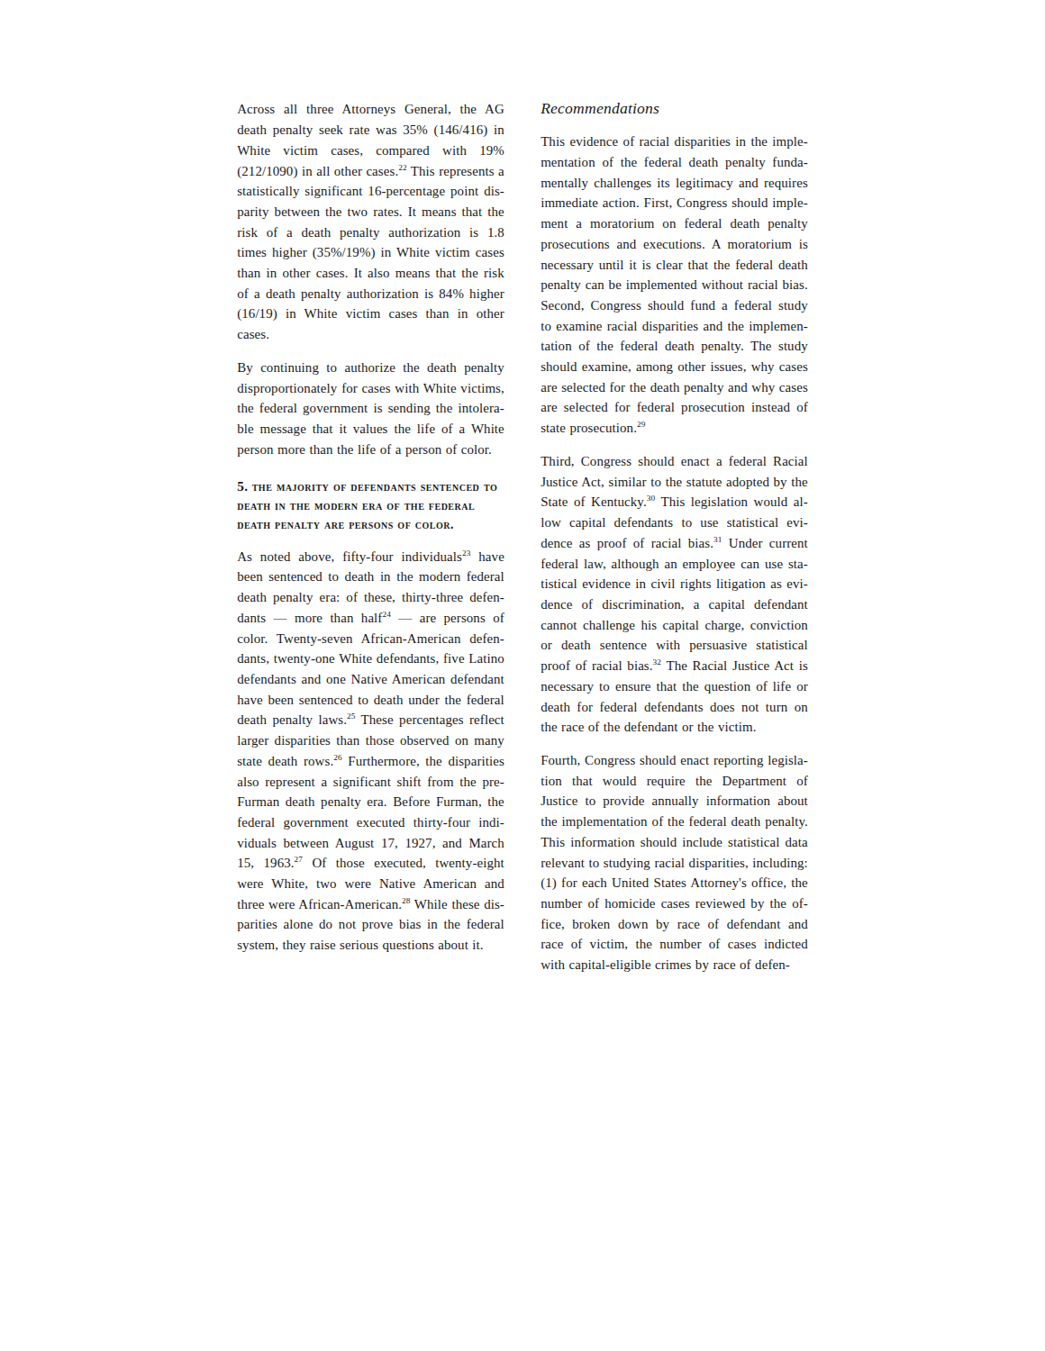Across all three Attorneys General, the AG death penalty seek rate was 35% (146/416) in White victim cases, compared with 19% (212/1090) in all other cases.22 This represents a statistically significant 16-percentage point disparity between the two rates. It means that the risk of a death penalty authorization is 1.8 times higher (35%/19%) in White victim cases than in other cases. It also means that the risk of a death penalty authorization is 84% higher (16/19) in White victim cases than in other cases.
By continuing to authorize the death penalty disproportionately for cases with White victims, the federal government is sending the intolerable message that it values the life of a White person more than the life of a person of color.
5. the majority of defendants sentenced to death in the modern era of the federal death penalty are persons of color.
As noted above, fifty-four individuals23 have been sentenced to death in the modern federal death penalty era: of these, thirty-three defendants — more than half24 — are persons of color. Twenty-seven African-American defendants, twenty-one White defendants, five Latino defendants and one Native American defendant have been sentenced to death under the federal death penalty laws.25 These percentages reflect larger disparities than those observed on many state death rows.26 Furthermore, the disparities also represent a significant shift from the pre-Furman death penalty era. Before Furman, the federal government executed thirty-four individuals between August 17, 1927, and March 15, 1963.27 Of those executed, twenty-eight were White, two were Native American and three were African-American.28 While these disparities alone do not prove bias in the federal system, they raise serious questions about it.
Recommendations
This evidence of racial disparities in the implementation of the federal death penalty fundamentally challenges its legitimacy and requires immediate action. First, Congress should implement a moratorium on federal death penalty prosecutions and executions. A moratorium is necessary until it is clear that the federal death penalty can be implemented without racial bias. Second, Congress should fund a federal study to examine racial disparities and the implementation of the federal death penalty. The study should examine, among other issues, why cases are selected for the death penalty and why cases are selected for federal prosecution instead of state prosecution.29
Third, Congress should enact a federal Racial Justice Act, similar to the statute adopted by the State of Kentucky.30 This legislation would allow capital defendants to use statistical evidence as proof of racial bias.31 Under current federal law, although an employee can use statistical evidence in civil rights litigation as evidence of discrimination, a capital defendant cannot challenge his capital charge, conviction or death sentence with persuasive statistical proof of racial bias.32 The Racial Justice Act is necessary to ensure that the question of life or death for federal defendants does not turn on the race of the defendant or the victim.
Fourth, Congress should enact reporting legislation that would require the Department of Justice to provide annually information about the implementation of the federal death penalty. This information should include statistical data relevant to studying racial disparities, including: (1) for each United States Attorney's office, the number of homicide cases reviewed by the office, broken down by race of defendant and race of victim, the number of cases indicted with capital-eligible crimes by race of defen-